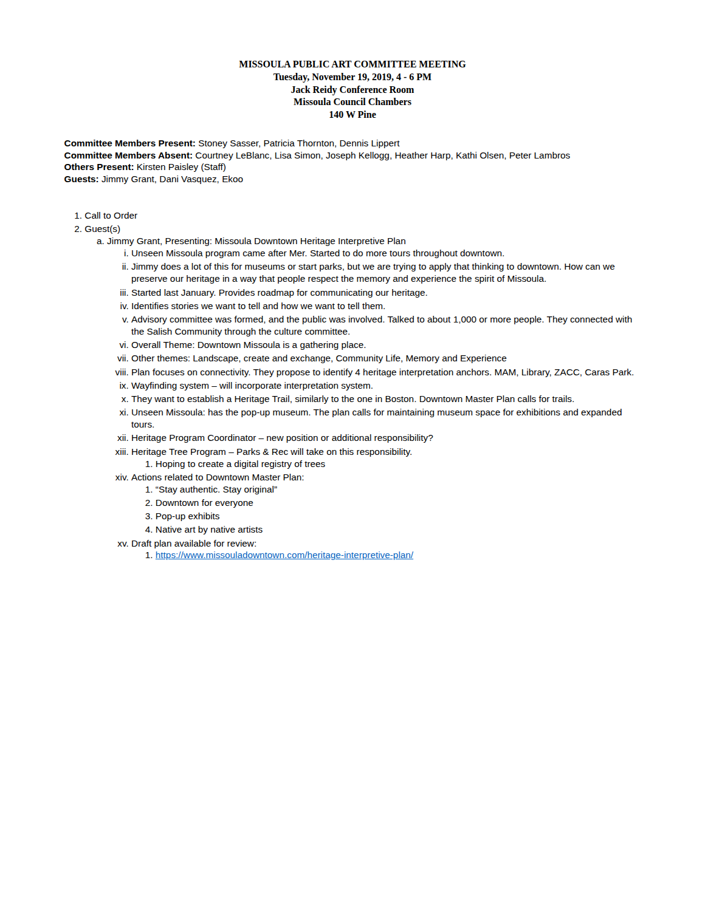MISSOULA PUBLIC ART COMMITTEE MEETING
Tuesday, November 19, 2019, 4 - 6 PM
Jack Reidy Conference Room
Missoula Council Chambers
140 W Pine
Committee Members Present: Stoney Sasser, Patricia Thornton, Dennis Lippert
Committee Members Absent: Courtney LeBlanc, Lisa Simon, Joseph Kellogg, Heather Harp, Kathi Olsen, Peter Lambros
Others Present: Kirsten Paisley (Staff)
Guests: Jimmy Grant, Dani Vasquez, Ekoo
Call to Order
Guest(s)
Jimmy Grant, Presenting: Missoula Downtown Heritage Interpretive Plan
Unseen Missoula program came after Mer. Started to do more tours throughout downtown.
Jimmy does a lot of this for museums or start parks, but we are trying to apply that thinking to downtown. How can we preserve our heritage in a way that people respect the memory and experience the spirit of Missoula.
Started last January. Provides roadmap for communicating our heritage.
Identifies stories we want to tell and how we want to tell them.
Advisory committee was formed, and the public was involved. Talked to about 1,000 or more people. They connected with the Salish Community through the culture committee.
Overall Theme: Downtown Missoula is a gathering place.
Other themes: Landscape, create and exchange, Community Life, Memory and Experience
Plan focuses on connectivity. They propose to identify 4 heritage interpretation anchors. MAM, Library, ZACC, Caras Park.
Wayfinding system – will incorporate interpretation system.
They want to establish a Heritage Trail, similarly to the one in Boston. Downtown Master Plan calls for trails.
Unseen Missoula: has the pop-up museum. The plan calls for maintaining museum space for exhibitions and expanded tours.
Heritage Program Coordinator – new position or additional responsibility?
Heritage Tree Program – Parks & Rec will take on this responsibility.
Hoping to create a digital registry of trees
Actions related to Downtown Master Plan:
“Stay authentic. Stay original”
Downtown for everyone
Pop-up exhibits
Native art by native artists
Draft plan available for review:
https://www.missouladowntown.com/heritage-interpretive-plan/